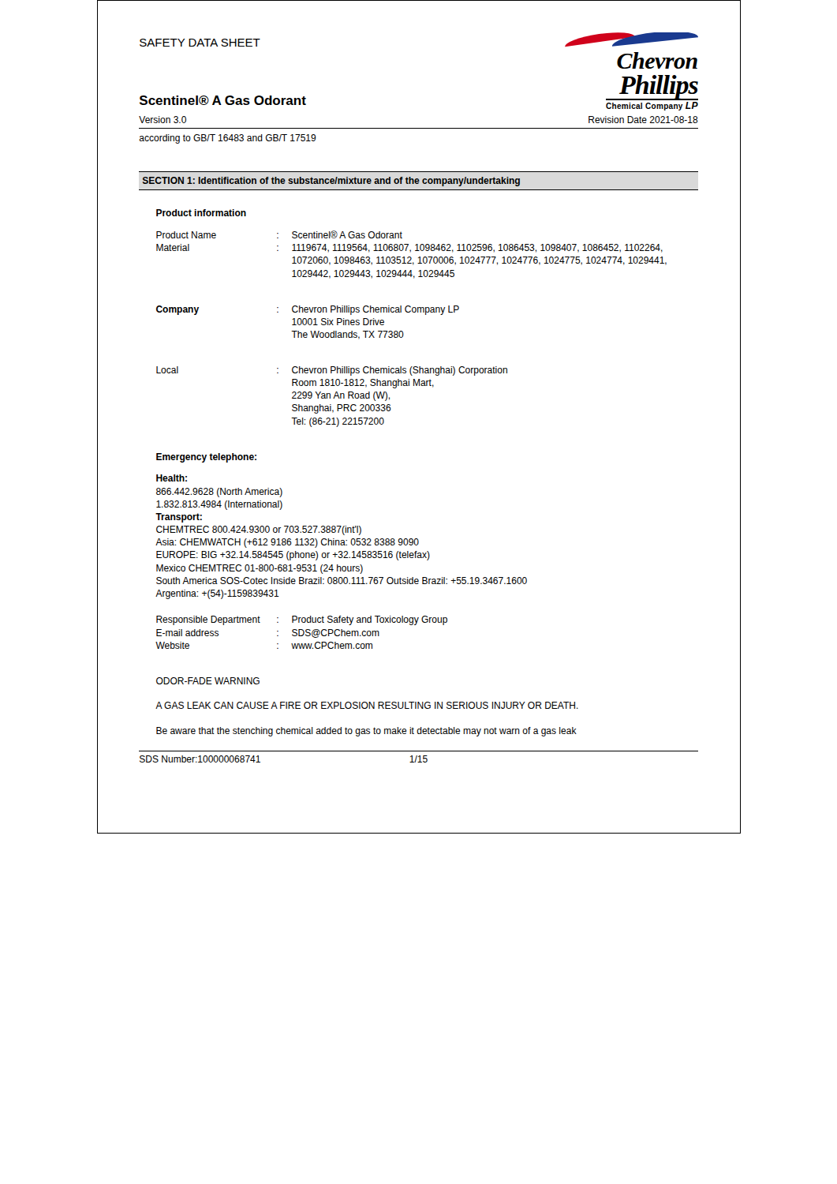Chevron
Phillips
Chemical Company LP
SAFETY DATA SHEET
Scentinel® A Gas Odorant
Version 3.0 Revision Date 2021-08-18
according to GB/T 16483 and GB/T 17519
SECTION 1: Identification of the substance/mixture and of the company/undertaking
Product information
| Product Name | : | Scentinel® A Gas Odorant |
| Material | : | 1119674, 1119564, 1106807, 1098462, 1102596, 1086453, 1098407, 1086452, 1102264, 1072060, 1098463, 1103512, 1070006, 1024777, 1024776, 1024775, 1024774, 1029441, 1029442, 1029443, 1029444, 1029445 |
| Company | : | Chevron Phillips Chemical Company LP 10001 Six Pines Drive The Woodlands, TX 77380 |
| Local | : | Chevron Phillips Chemicals (Shanghai) Corporation Room 1810-1812, Shanghai Mart, 2299 Yan An Road (W), Shanghai, PRC 200336 Tel: (86-21) 22157200 |
Emergency telephone:
Health:
866.442.9628 (North America)
1.832.813.4984 (International)
Transport:
CHEMTREC 800.424.9300 or 703.527.3887(int'l)
Asia: CHEMWATCH (+612 9186 1132) China: 0532 8388 9090
EUROPE: BIG +32.14.584545 (phone) or +32.14583516 (telefax)
Mexico CHEMTREC 01-800-681-9531 (24 hours)
South America SOS-Cotec Inside Brazil: 0800.111.767 Outside Brazil: +55.19.3467.1600
Argentina: +(54)-1159839431
| Responsible Department | : | Product Safety and Toxicology Group |
| E-mail address | : | SDS@CPChem.com |
| Website | : | www.CPChem.com |
ODOR-FADE WARNING
A GAS LEAK CAN CAUSE A FIRE OR EXPLOSION RESULTING IN SERIOUS INJURY OR DEATH.
Be aware that the stenching chemical added to gas to make it detectable may not warn of a gas leak
SDS Number:100000068741 1/15